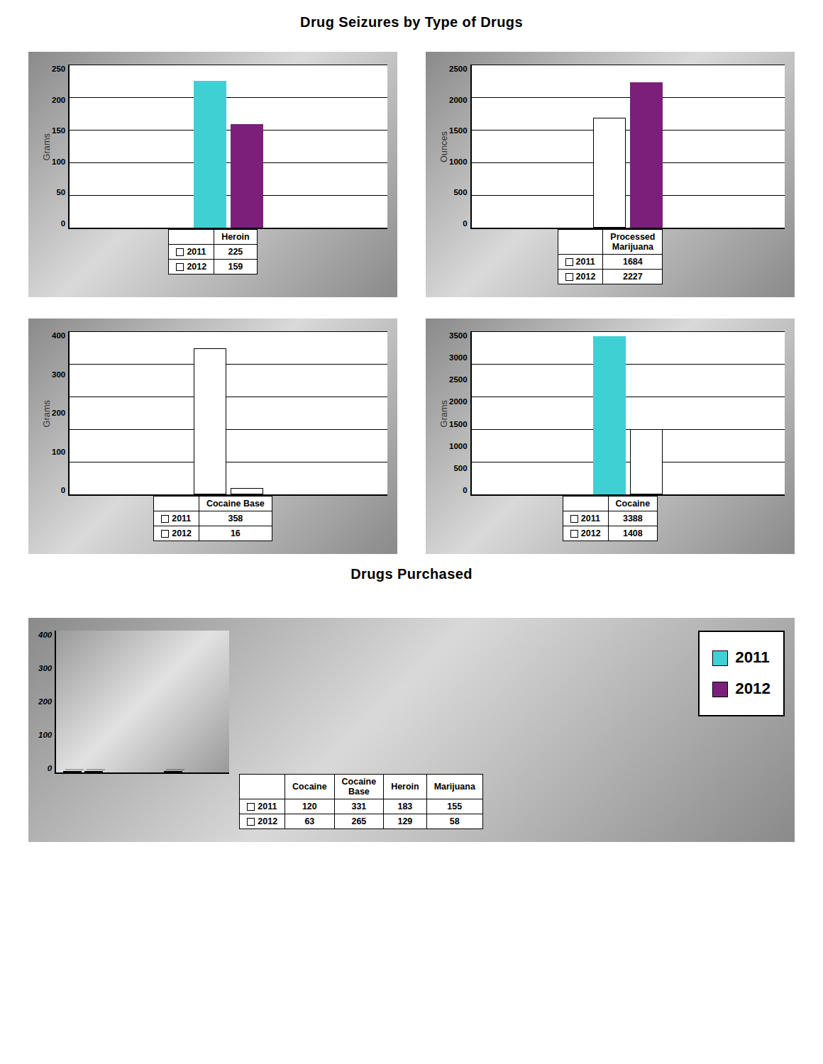Drug Seizures by Type of Drugs
Grams
250200150100500
| | Heroin |
| --- | --- |
| 2011 | 225 |
| 2012 | 159 |
Ounces
25002000150010005000
| | Processed Marijuana |
| --- | --- |
| 2011 | 1684 |
| 2012 | 2227 |
Grams
4003002001000
| | Cocaine Base |
| --- | --- |
| 2011 | 358 |
| 2012 | 16 |
Grams
3500300025002000150010005000
| | Cocaine |
| --- | --- |
| 2011 | 3388 |
| 2012 | 1408 |
Drugs Purchased
4003002001000
| | Cocaine | Cocaine Base | Heroin | Marijuana |
| --- | --- | --- | --- | --- |
| 2011 | 120 | 331 | 183 | 155 |
| 2012 | 63 | 265 | 129 | 58 |
2011
2012